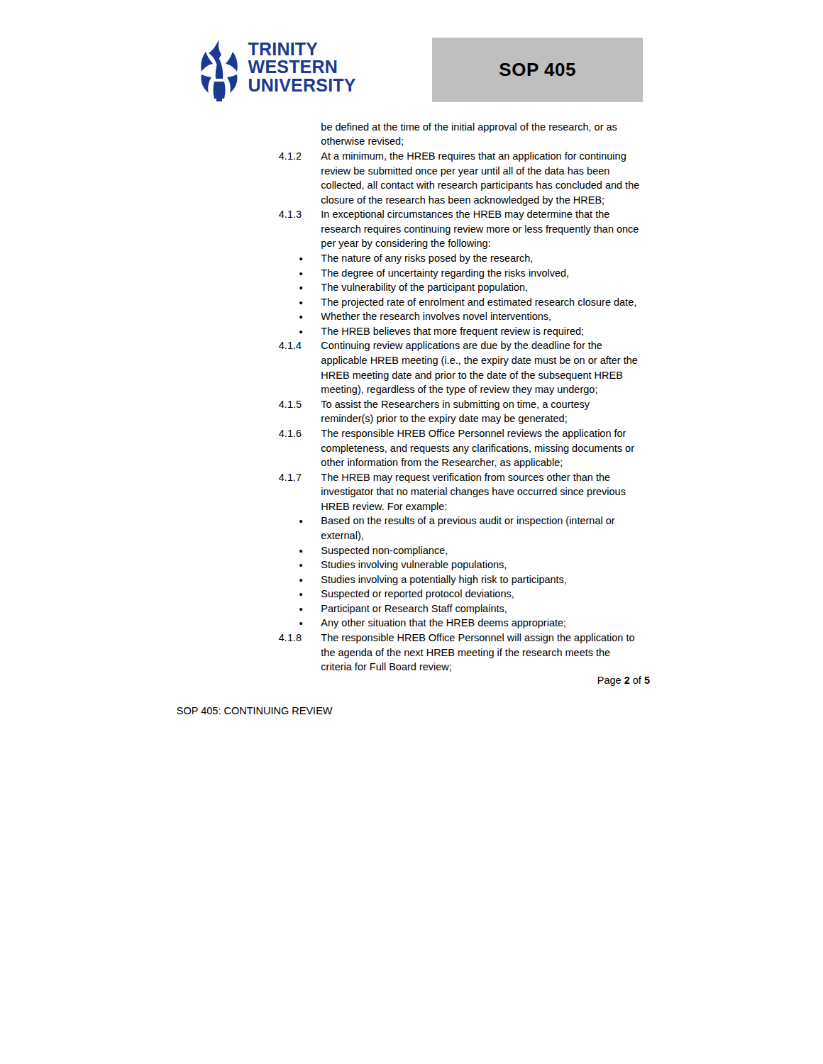TRINITY
WESTERN
UNIVERSITY
SOP 405
be defined at the time of the initial approval of the research, or as otherwise revised;
4.1.2 At a minimum, the HREB requires that an application for continuing review be submitted once per year until all of the data has been collected, all contact with research participants has concluded and the closure of the research has been acknowledged by the HREB;
4.1.3 In exceptional circumstances the HREB may determine that the research requires continuing review more or less frequently than once per year by considering the following:
The nature of any risks posed by the research,
The degree of uncertainty regarding the risks involved,
The vulnerability of the participant population,
The projected rate of enrolment and estimated research closure date,
Whether the research involves novel interventions,
The HREB believes that more frequent review is required;
4.1.4 Continuing review applications are due by the deadline for the applicable HREB meeting (i.e., the expiry date must be on or after the HREB meeting date and prior to the date of the subsequent HREB meeting), regardless of the type of review they may undergo;
4.1.5 To assist the Researchers in submitting on time, a courtesy reminder(s) prior to the expiry date may be generated;
4.1.6 The responsible HREB Office Personnel reviews the application for completeness, and requests any clarifications, missing documents or other information from the Researcher, as applicable;
4.1.7 The HREB may request verification from sources other than the investigator that no material changes have occurred since previous HREB review. For example:
Based on the results of a previous audit or inspection (internal or external),
Suspected non-compliance,
Studies involving vulnerable populations,
Studies involving a potentially high risk to participants,
Suspected or reported protocol deviations,
Participant or Research Staff complaints,
Any other situation that the HREB deems appropriate;
4.1.8 The responsible HREB Office Personnel will assign the application to the agenda of the next HREB meeting if the research meets the criteria for Full Board review;
Page 2 of 5
SOP 405: CONTINUING REVIEW